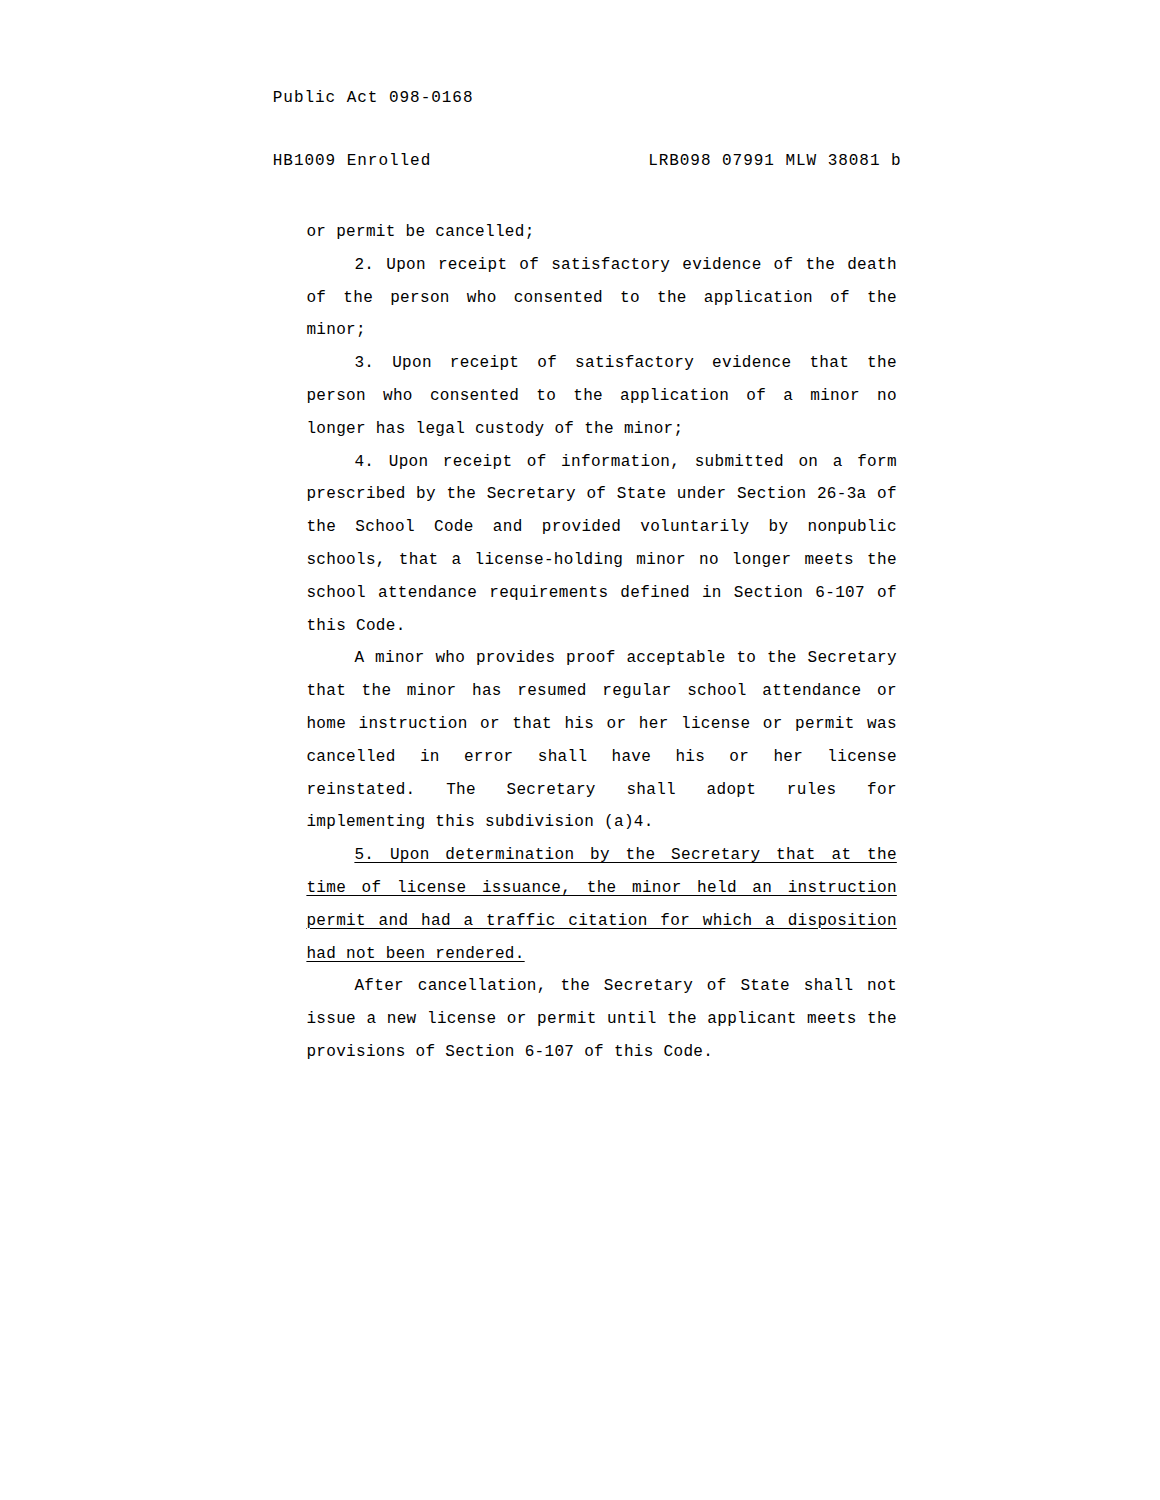Public Act 098-0168
HB1009 Enrolled LRB098 07991 MLW 38081 b
or permit be cancelled;
2. Upon receipt of satisfactory evidence of the death of the person who consented to the application of the minor;
3. Upon receipt of satisfactory evidence that the person who consented to the application of a minor no longer has legal custody of the minor;
4. Upon receipt of information, submitted on a form prescribed by the Secretary of State under Section 26-3a of the School Code and provided voluntarily by nonpublic schools, that a license-holding minor no longer meets the school attendance requirements defined in Section 6-107 of this Code.
A minor who provides proof acceptable to the Secretary that the minor has resumed regular school attendance or home instruction or that his or her license or permit was cancelled in error shall have his or her license reinstated. The Secretary shall adopt rules for implementing this subdivision (a)4.
5. Upon determination by the Secretary that at the time of license issuance, the minor held an instruction permit and had a traffic citation for which a disposition had not been rendered.
After cancellation, the Secretary of State shall not issue a new license or permit until the applicant meets the provisions of Section 6-107 of this Code.